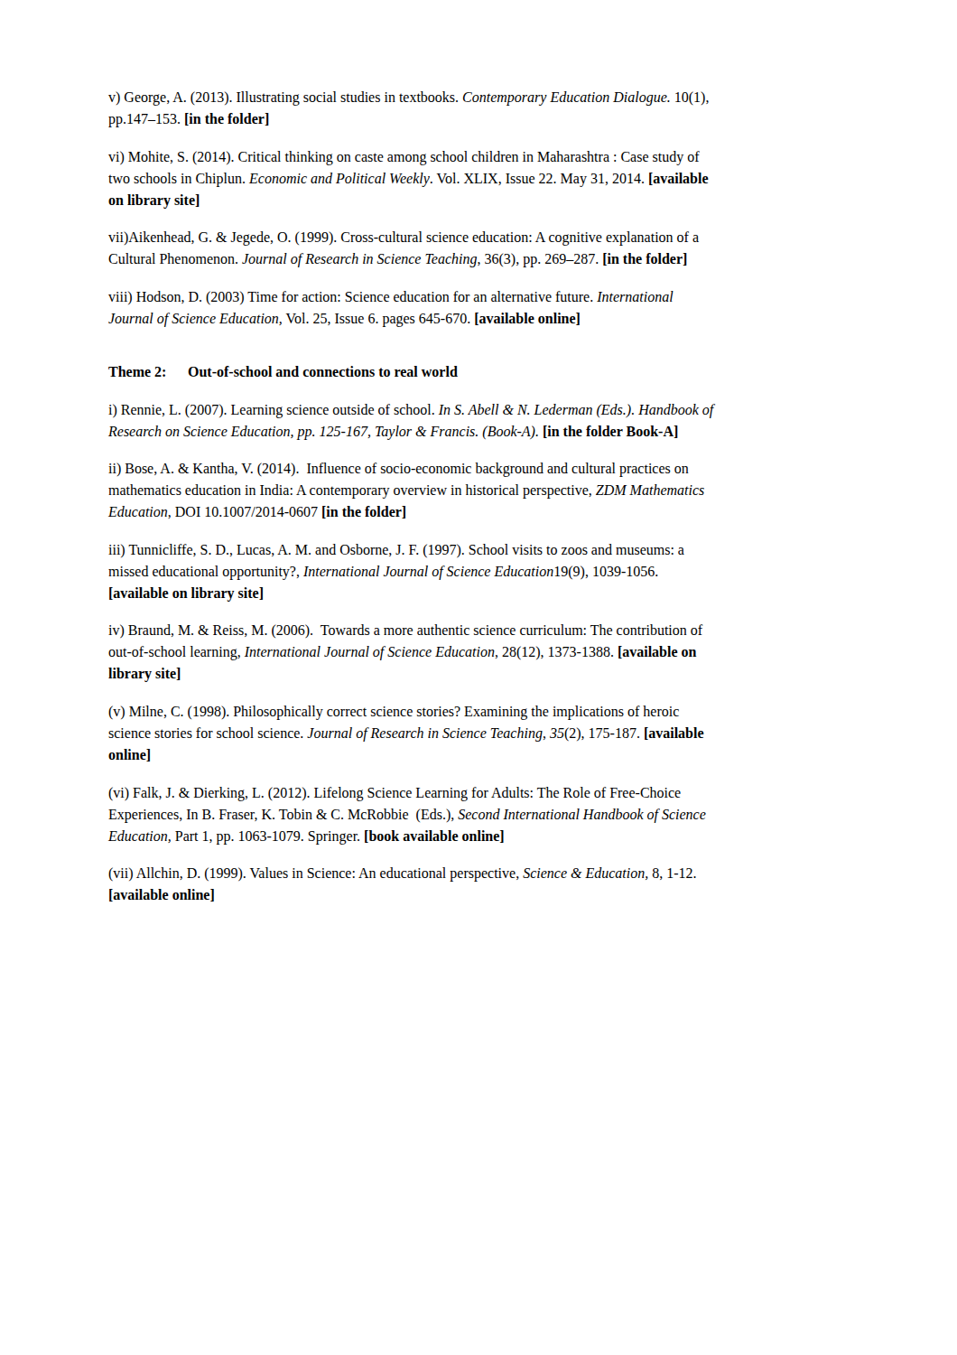v) George, A. (2013). Illustrating social studies in textbooks. Contemporary Education Dialogue. 10(1), pp.147–153. [in the folder]
vi) Mohite, S. (2014). Critical thinking on caste among school children in Maharashtra : Case study of two schools in Chiplun. Economic and Political Weekly. Vol. XLIX, Issue 22. May 31, 2014. [available on library site]
vii)Aikenhead, G. & Jegede, O. (1999). Cross-cultural science education: A cognitive explanation of a Cultural Phenomenon. Journal of Research in Science Teaching, 36(3), pp. 269–287. [in the folder]
viii) Hodson, D. (2003) Time for action: Science education for an alternative future. International Journal of Science Education, Vol. 25, Issue 6. pages 645-670. [available online]
Theme 2: Out-of-school and connections to real world
i) Rennie, L. (2007). Learning science outside of school. In S. Abell & N. Lederman (Eds.). Handbook of Research on Science Education, pp. 125-167, Taylor & Francis. (Book-A). [in the folder Book-A]
ii) Bose, A. & Kantha, V. (2014). Influence of socio-economic background and cultural practices on mathematics education in India: A contemporary overview in historical perspective, ZDM Mathematics Education, DOI 10.1007/2014-0607 [in the folder]
iii) Tunnicliffe, S. D., Lucas, A. M. and Osborne, J. F. (1997). School visits to zoos and museums: a missed educational opportunity?, International Journal of Science Education19(9), 1039-1056. [available on library site]
iv) Braund, M. & Reiss, M. (2006). Towards a more authentic science curriculum: The contribution of out-of-school learning, International Journal of Science Education, 28(12), 1373-1388. [available on library site]
(v) Milne, C. (1998). Philosophically correct science stories? Examining the implications of heroic science stories for school science. Journal of Research in Science Teaching, 35(2), 175-187. [available online]
(vi) Falk, J. & Dierking, L. (2012). Lifelong Science Learning for Adults: The Role of Free-Choice Experiences, In B. Fraser, K. Tobin & C. McRobbie (Eds.), Second International Handbook of Science Education, Part 1, pp. 1063-1079. Springer. [book available online]
(vii) Allchin, D. (1999). Values in Science: An educational perspective, Science & Education, 8, 1-12. [available online]